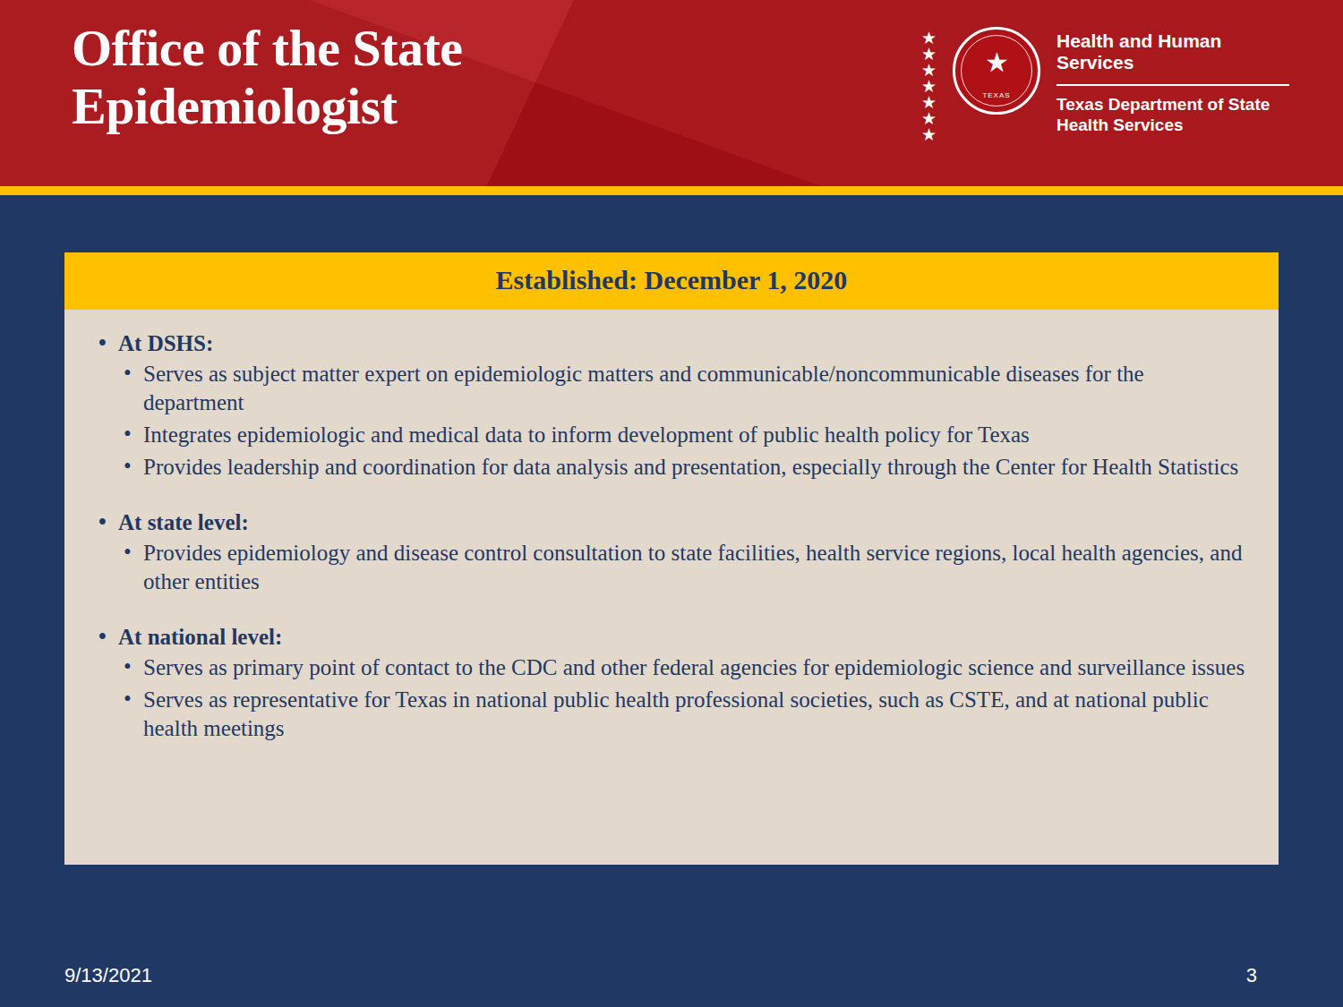Office of the State Epidemiologist
★
★
★
★
★
★
★
★
TEXAS
Health and Human
Services
Texas Department of State
Health Services
Established: December 1, 2020
At DSHS:
Serves as subject matter expert on epidemiologic matters and communicable/noncommunicable diseases for the department
Integrates epidemiologic and medical data to inform development of public health policy for Texas
Provides leadership and coordination for data analysis and presentation, especially through the Center for Health Statistics
At state level:
Provides epidemiology and disease control consultation to state facilities, health service regions, local health agencies, and other entities
At national level:
Serves as primary point of contact to the CDC and other federal agencies for epidemiologic science and surveillance issues
Serves as representative for Texas in national public health professional societies, such as CSTE, and at national public health meetings
9/13/2021
3